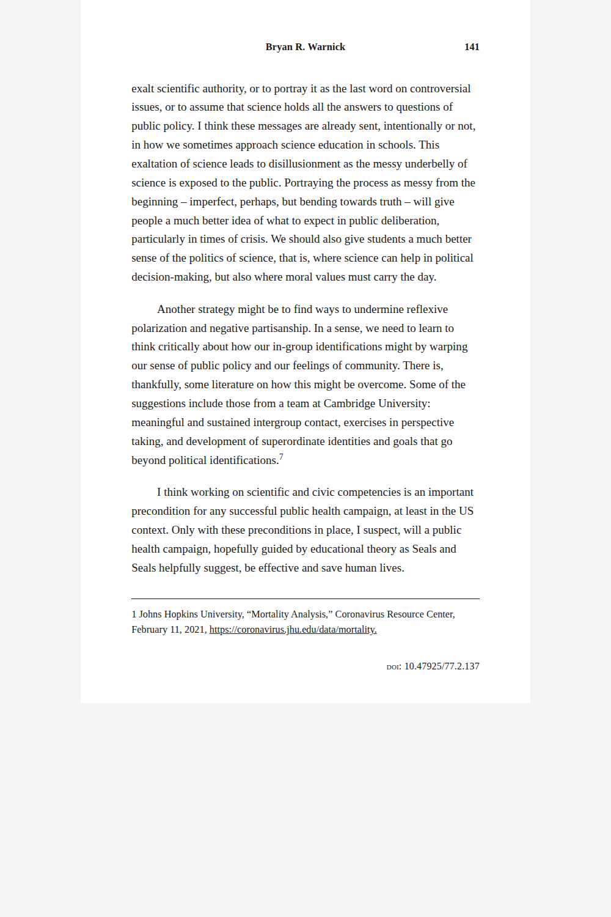Bryan R. Warnick 141
exalt scientific authority, or to portray it as the last word on controversial issues, or to assume that science holds all the answers to questions of public policy. I think these messages are already sent, intentionally or not, in how we sometimes approach science education in schools. This exaltation of science leads to disillusionment as the messy underbelly of science is exposed to the public. Portraying the process as messy from the beginning – imperfect, perhaps, but bending towards truth – will give people a much better idea of what to expect in public deliberation, particularly in times of crisis. We should also give students a much better sense of the politics of science, that is, where science can help in political decision-making, but also where moral values must carry the day.
Another strategy might be to find ways to undermine reflexive polarization and negative partisanship. In a sense, we need to learn to think critically about how our in-group identifications might by warping our sense of public policy and our feelings of community. There is, thankfully, some literature on how this might be overcome. Some of the suggestions include those from a team at Cambridge University: meaningful and sustained intergroup contact, exercises in perspective taking, and development of superordinate identities and goals that go beyond political identifications.7
I think working on scientific and civic competencies is an important precondition for any successful public health campaign, at least in the US context. Only with these preconditions in place, I suspect, will a public health campaign, hopefully guided by educational theory as Seals and Seals helpfully suggest, be effective and save human lives.
1 Johns Hopkins University, “Mortality Analysis,” Coronavirus Resource Center, February 11, 2021, https://coronavirus.jhu.edu/data/mortality.
doi: 10.47925/77.2.137